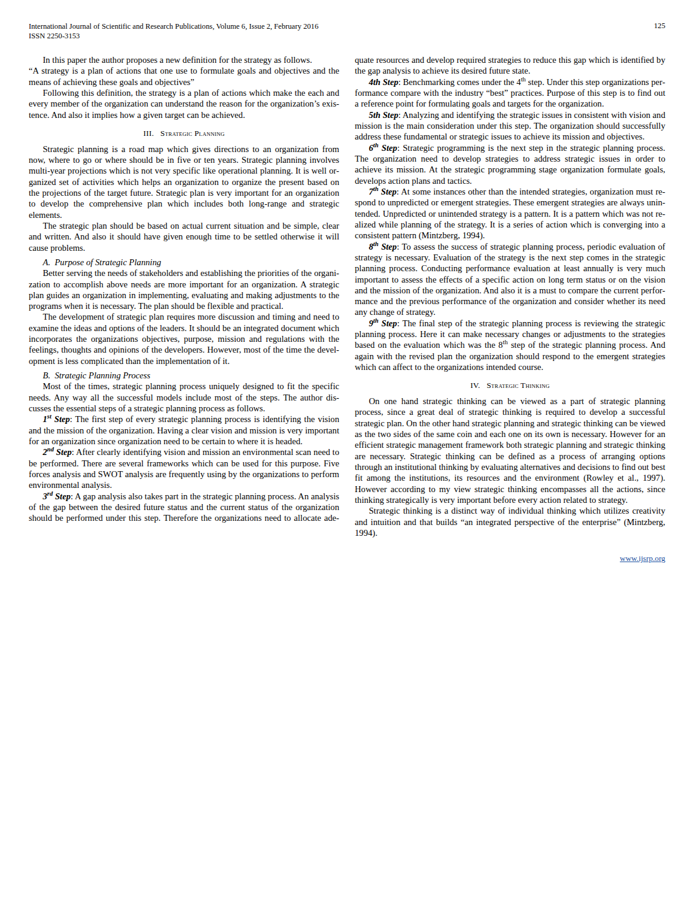International Journal of Scientific and Research Publications, Volume 6, Issue 2, February 2016
ISSN 2250-3153
125
In this paper the author proposes a new definition for the strategy as follows.
“A strategy is a plan of actions that one use to formulate goals and objectives and the means of achieving these goals and objectives”
Following this definition, the strategy is a plan of actions which make the each and every member of the organization can understand the reason for the organization’s existence. And also it implies how a given target can be achieved.
III. Strategic Planning
Strategic planning is a road map which gives directions to an organization from now, where to go or where should be in five or ten years. Strategic planning involves multi-year projections which is not very specific like operational planning. It is well organized set of activities which helps an organization to organize the present based on the projections of the target future. Strategic plan is very important for an organization to develop the comprehensive plan which includes both long-range and strategic elements.
The strategic plan should be based on actual current situation and be simple, clear and written. And also it should have given enough time to be settled otherwise it will cause problems.
A. Purpose of Strategic Planning
Better serving the needs of stakeholders and establishing the priorities of the organization to accomplish above needs are more important for an organization. A strategic plan guides an organization in implementing, evaluating and making adjustments to the programs when it is necessary. The plan should be flexible and practical.
The development of strategic plan requires more discussion and timing and need to examine the ideas and options of the leaders. It should be an integrated document which incorporates the organizations objectives, purpose, mission and regulations with the feelings, thoughts and opinions of the developers. However, most of the time the development is less complicated than the implementation of it.
B. Strategic Planning Process
Most of the times, strategic planning process uniquely designed to fit the specific needs. Any way all the successful models include most of the steps. The author discusses the essential steps of a strategic planning process as follows.
1st Step: The first step of every strategic planning process is identifying the vision and the mission of the organization. Having a clear vision and mission is very important for an organization since organization need to be certain to where it is headed.
2nd Step: After clearly identifying vision and mission an environmental scan need to be performed. There are several frameworks which can be used for this purpose. Five forces analysis and SWOT analysis are frequently using by the organizations to perform environmental analysis.
3rd Step: A gap analysis also takes part in the strategic planning process. An analysis of the gap between the desired future status and the current status of the organization should be performed under this step. Therefore the organizations need to allocate adequate resources and develop required strategies to reduce this gap which is identified by the gap analysis to achieve its desired future state.
4th Step: Benchmarking comes under the 4th step. Under this step organizations performance compare with the industry “best” practices. Purpose of this step is to find out a reference point for formulating goals and targets for the organization.
5th Step: Analyzing and identifying the strategic issues in consistent with vision and mission is the main consideration under this step. The organization should successfully address these fundamental or strategic issues to achieve its mission and objectives.
6th Step: Strategic programming is the next step in the strategic planning process. The organization need to develop strategies to address strategic issues in order to achieve its mission. At the strategic programming stage organization formulate goals, develops action plans and tactics.
7th Step: At some instances other than the intended strategies, organization must respond to unpredicted or emergent strategies. These emergent strategies are always unintended. Unpredicted or unintended strategy is a pattern. It is a pattern which was not realized while planning of the strategy. It is a series of action which is converging into a consistent pattern (Mintzberg, 1994).
8th Step: To assess the success of strategic planning process, periodic evaluation of strategy is necessary. Evaluation of the strategy is the next step comes in the strategic planning process. Conducting performance evaluation at least annually is very much important to assess the effects of a specific action on long term status or on the vision and the mission of the organization. And also it is a must to compare the current performance and the previous performance of the organization and consider whether its need any change of strategy.
9th Step: The final step of the strategic planning process is reviewing the strategic planning process. Here it can make necessary changes or adjustments to the strategies based on the evaluation which was the 8th step of the strategic planning process. And again with the revised plan the organization should respond to the emergent strategies which can affect to the organizations intended course.
IV. Strategic Thinking
On one hand strategic thinking can be viewed as a part of strategic planning process, since a great deal of strategic thinking is required to develop a successful strategic plan. On the other hand strategic planning and strategic thinking can be viewed as the two sides of the same coin and each one on its own is necessary. However for an efficient strategic management framework both strategic planning and strategic thinking are necessary. Strategic thinking can be defined as a process of arranging options through an institutional thinking by evaluating alternatives and decisions to find out best fit among the institutions, its resources and the environment (Rowley et al., 1997). However according to my view strategic thinking encompasses all the actions, since thinking strategically is very important before every action related to strategy.
Strategic thinking is a distinct way of individual thinking which utilizes creativity and intuition and that builds “an integrated perspective of the enterprise” (Mintzberg, 1994).
www.ijsrp.org